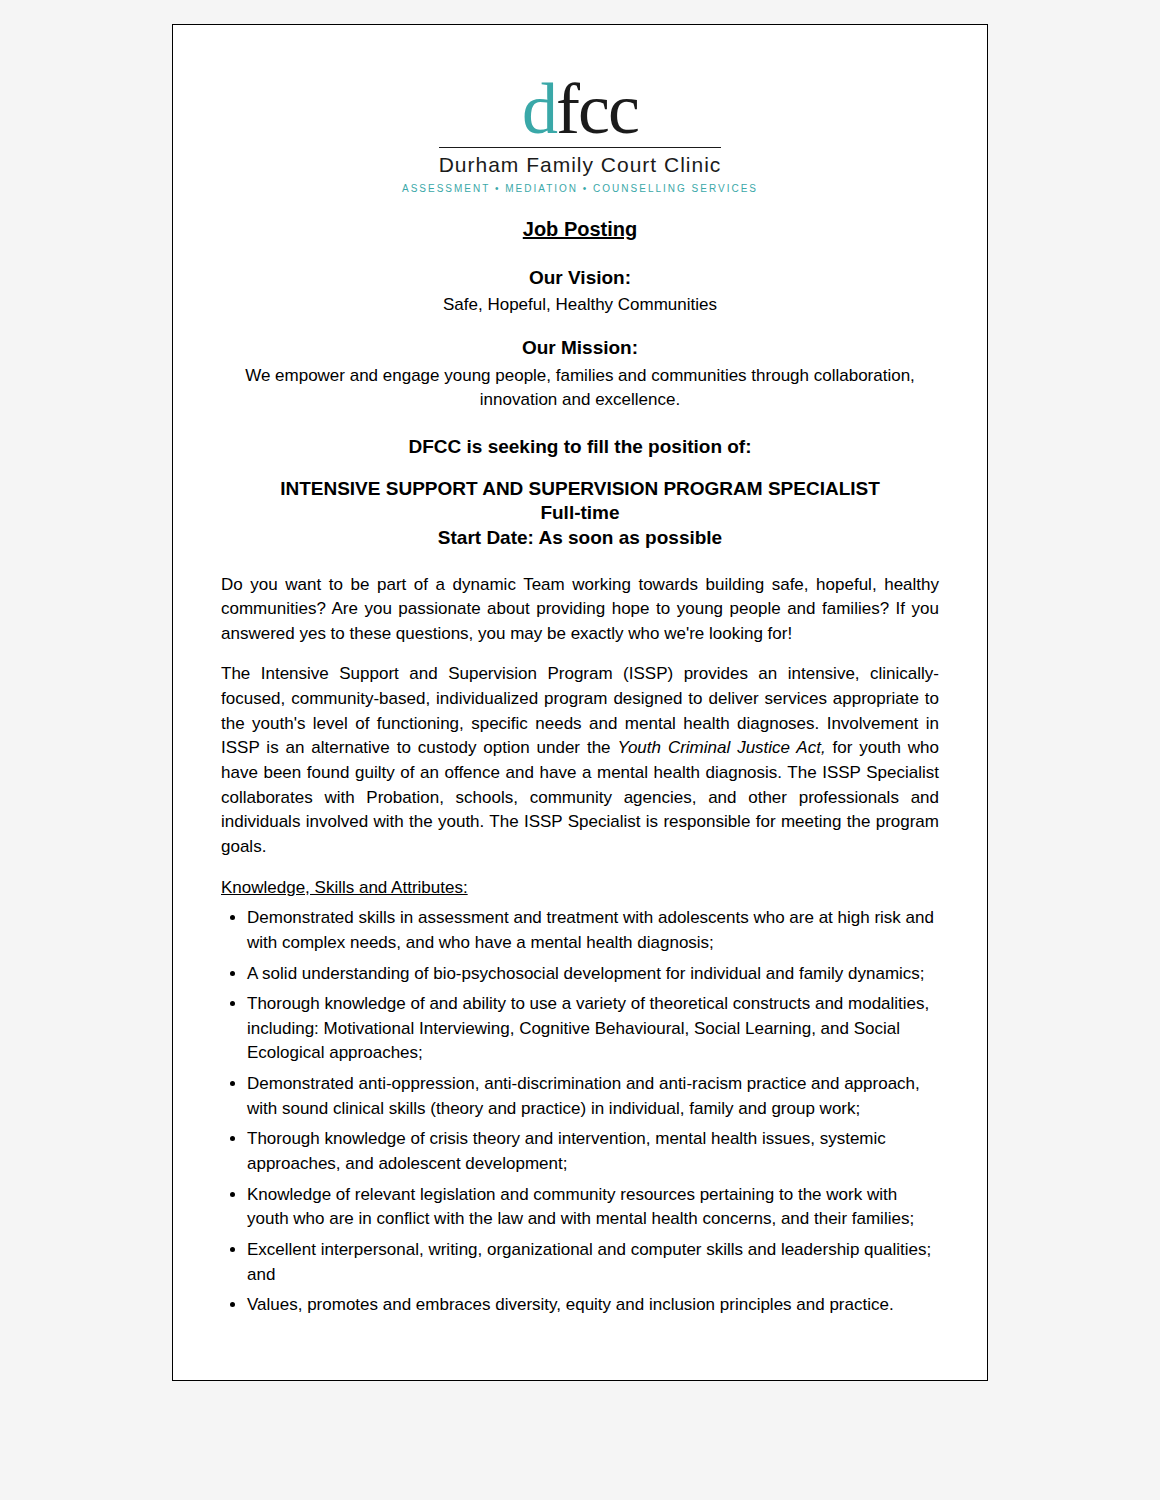dfcc
Durham Family Court Clinic
ASSESSMENT • MEDIATION • COUNSELLING SERVICES
Job Posting
Our Vision:
Safe, Hopeful, Healthy Communities
Our Mission:
We empower and engage young people, families and communities through collaboration, innovation and excellence.
DFCC is seeking to fill the position of:
INTENSIVE SUPPORT AND SUPERVISION PROGRAM SPECIALIST
Full-time
Start Date: As soon as possible
Do you want to be part of a dynamic Team working towards building safe, hopeful, healthy communities? Are you passionate about providing hope to young people and families? If you answered yes to these questions, you may be exactly who we're looking for!
The Intensive Support and Supervision Program (ISSP) provides an intensive, clinically-focused, community-based, individualized program designed to deliver services appropriate to the youth's level of functioning, specific needs and mental health diagnoses. Involvement in ISSP is an alternative to custody option under the Youth Criminal Justice Act, for youth who have been found guilty of an offence and have a mental health diagnosis. The ISSP Specialist collaborates with Probation, schools, community agencies, and other professionals and individuals involved with the youth. The ISSP Specialist is responsible for meeting the program goals.
Knowledge, Skills and Attributes:
Demonstrated skills in assessment and treatment with adolescents who are at high risk and with complex needs, and who have a mental health diagnosis;
A solid understanding of bio-psychosocial development for individual and family dynamics;
Thorough knowledge of and ability to use a variety of theoretical constructs and modalities, including: Motivational Interviewing, Cognitive Behavioural, Social Learning, and Social Ecological approaches;
Demonstrated anti-oppression, anti-discrimination and anti-racism practice and approach, with sound clinical skills (theory and practice) in individual, family and group work;
Thorough knowledge of crisis theory and intervention, mental health issues, systemic approaches, and adolescent development;
Knowledge of relevant legislation and community resources pertaining to the work with youth who are in conflict with the law and with mental health concerns, and their families;
Excellent interpersonal, writing, organizational and computer skills and leadership qualities; and
Values, promotes and embraces diversity, equity and inclusion principles and practice.